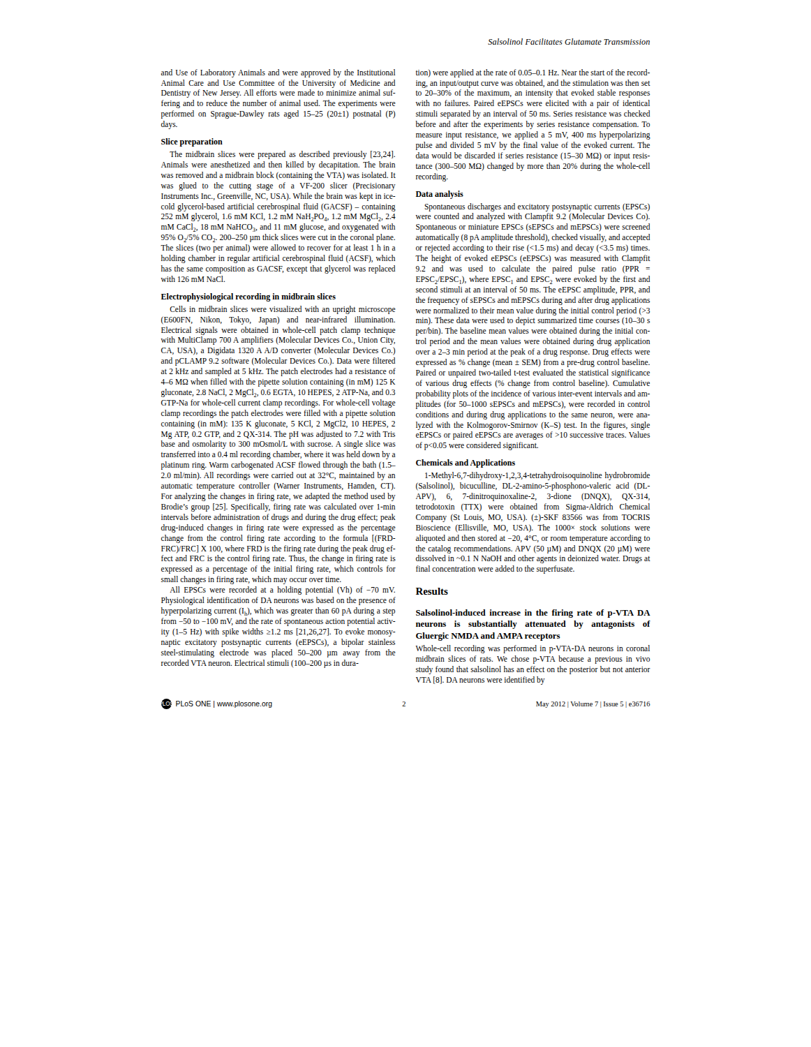Salsolinol Facilitates Glutamate Transmission
and Use of Laboratory Animals and were approved by the Institutional Animal Care and Use Committee of the University of Medicine and Dentistry of New Jersey. All efforts were made to minimize animal suffering and to reduce the number of animal used. The experiments were performed on Sprague-Dawley rats aged 15–25 (20±1) postnatal (P) days.
Slice preparation
The midbrain slices were prepared as described previously [23,24]. Animals were anesthetized and then killed by decapitation. The brain was removed and a midbrain block (containing the VTA) was isolated. It was glued to the cutting stage of a VF-200 slicer (Precisionary Instruments Inc., Greenville, NC, USA). While the brain was kept in ice-cold glycerol-based artificial cerebrospinal fluid (GACSF) – containing 252 mM glycerol, 1.6 mM KCl, 1.2 mM NaH2PO4, 1.2 mM MgCl2, 2.4 mM CaCl2, 18 mM NaHCO3, and 11 mM glucose, and oxygenated with 95% O2/5% CO2. 200–250 µm thick slices were cut in the coronal plane. The slices (two per animal) were allowed to recover for at least 1 h in a holding chamber in regular artificial cerebrospinal fluid (ACSF), which has the same composition as GACSF, except that glycerol was replaced with 126 mM NaCl.
Electrophysiological recording in midbrain slices
Cells in midbrain slices were visualized with an upright microscope (E600FN, Nikon, Tokyo, Japan) and near-infrared illumination. Electrical signals were obtained in whole-cell patch clamp technique with MultiClamp 700 A amplifiers (Molecular Devices Co., Union City, CA, USA), a Digidata 1320 A A/D converter (Molecular Devices Co.) and pCLAMP 9.2 software (Molecular Devices Co.). Data were filtered at 2 kHz and sampled at 5 kHz. The patch electrodes had a resistance of 4–6 MΩ when filled with the pipette solution containing (in mM) 125 K gluconate, 2.8 NaCl, 2 MgCl2, 0.6 EGTA, 10 HEPES, 2 ATP-Na, and 0.3 GTP-Na for whole-cell current clamp recordings. For whole-cell voltage clamp recordings the patch electrodes were filled with a pipette solution containing (in mM): 135 K gluconate, 5 KCl, 2 MgCl2, 10 HEPES, 2 Mg ATP, 0.2 GTP, and 2 QX-314. The pH was adjusted to 7.2 with Tris base and osmolarity to 300 mOsmol/L with sucrose. A single slice was transferred into a 0.4 ml recording chamber, where it was held down by a platinum ring. Warm carbogenated ACSF flowed through the bath (1.5–2.0 ml/min). All recordings were carried out at 32°C, maintained by an automatic temperature controller (Warner Instruments, Hamden, CT). For analyzing the changes in firing rate, we adapted the method used by Brodie’s group [25]. Specifically, firing rate was calculated over 1-min intervals before administration of drugs and during the drug effect; peak drug-induced changes in firing rate were expressed as the percentage change from the control firing rate according to the formula [(FRD-FRC)/FRC] X 100, where FRD is the firing rate during the peak drug effect and FRC is the control firing rate. Thus, the change in firing rate is expressed as a percentage of the initial firing rate, which controls for small changes in firing rate, which may occur over time.
All EPSCs were recorded at a holding potential (Vh) of −70 mV. Physiological identification of DA neurons was based on the presence of hyperpolarizing current (Ih), which was greater than 60 pA during a step from −50 to −100 mV, and the rate of spontaneous action potential activity (1–5 Hz) with spike widths ≥1.2 ms [21,26,27]. To evoke monosynaptic excitatory postsynaptic currents (eEPSCs), a bipolar stainless steel-stimulating electrode was placed 50–200 µm away from the recorded VTA neuron. Electrical stimuli (100–200 µs in dura-
tion) were applied at the rate of 0.05–0.1 Hz. Near the start of the recording, an input/output curve was obtained, and the stimulation was then set to 20–30% of the maximum, an intensity that evoked stable responses with no failures. Paired eEPSCs were elicited with a pair of identical stimuli separated by an interval of 50 ms. Series resistance was checked before and after the experiments by series resistance compensation. To measure input resistance, we applied a 5 mV, 400 ms hyperpolarizing pulse and divided 5 mV by the final value of the evoked current. The data would be discarded if series resistance (15–30 MΩ) or input resistance (300–500 MΩ) changed by more than 20% during the whole-cell recording.
Data analysis
Spontaneous discharges and excitatory postsynaptic currents (EPSCs) were counted and analyzed with Clampfit 9.2 (Molecular Devices Co). Spontaneous or miniature EPSCs (sEPSCs and mEPSCs) were screened automatically (8 pA amplitude threshold), checked visually, and accepted or rejected according to their rise (<1.5 ms) and decay (<3.5 ms) times. The height of evoked eEPSCs (eEPSCs) was measured with Clampfit 9.2 and was used to calculate the paired pulse ratio (PPR = EPSC2/EPSC1), where EPSC1 and EPSC2 were evoked by the first and second stimuli at an interval of 50 ms. The eEPSC amplitude, PPR, and the frequency of sEPSCs and mEPSCs during and after drug applications were normalized to their mean value during the initial control period (>3 min). These data were used to depict summarized time courses (10–30 s per/bin). The baseline mean values were obtained during the initial control period and the mean values were obtained during drug application over a 2–3 min period at the peak of a drug response. Drug effects were expressed as % change (mean ± SEM) from a pre-drug control baseline. Paired or unpaired two-tailed t-test evaluated the statistical significance of various drug effects (% change from control baseline). Cumulative probability plots of the incidence of various inter-event intervals and amplitudes (for 50–1000 sEPSCs and mEPSCs), were recorded in control conditions and during drug applications to the same neuron, were analyzed with the Kolmogorov-Smirnov (K–S) test. In the figures, single eEPSCs or paired eEPSCs are averages of >10 successive traces. Values of p<0.05 were considered significant.
Chemicals and Applications
1-Methyl-6,7-dihydroxy-1,2,3,4-tetrahydroisoquinoline hydrobromide (Salsolinol), bicuculline, DL-2-amino-5-phosphono-valeric acid (DL-APV), 6, 7-dinitroquinoxaline-2, 3-dione (DNQX), QX-314, tetrodotoxin (TTX) were obtained from Sigma-Aldrich Chemical Company (St Louis, MO, USA). (±)-SKF 83566 was from TOCRIS Bioscience (Ellisville, MO, USA). The 1000× stock solutions were aliquoted and then stored at −20, 4°C, or room temperature according to the catalog recommendations. APV (50 µM) and DNQX (20 µM) were dissolved in ~0.1 N NaOH and other agents in deionized water. Drugs at final concentration were added to the superfusate.
Results
Salsolinol-induced increase in the firing rate of p-VTA DA neurons is substantially attenuated by antagonists of Gluergic NMDA and AMPA receptors
Whole-cell recording was performed in p-VTA-DA neurons in coronal midbrain slices of rats. We chose p-VTA because a previous in vivo study found that salsolinol has an effect on the posterior but not anterior VTA [8]. DA neurons were identified by
PLOS PLoS ONE | www.plosone.org
2
May 2012 | Volume 7 | Issue 5 | e36716